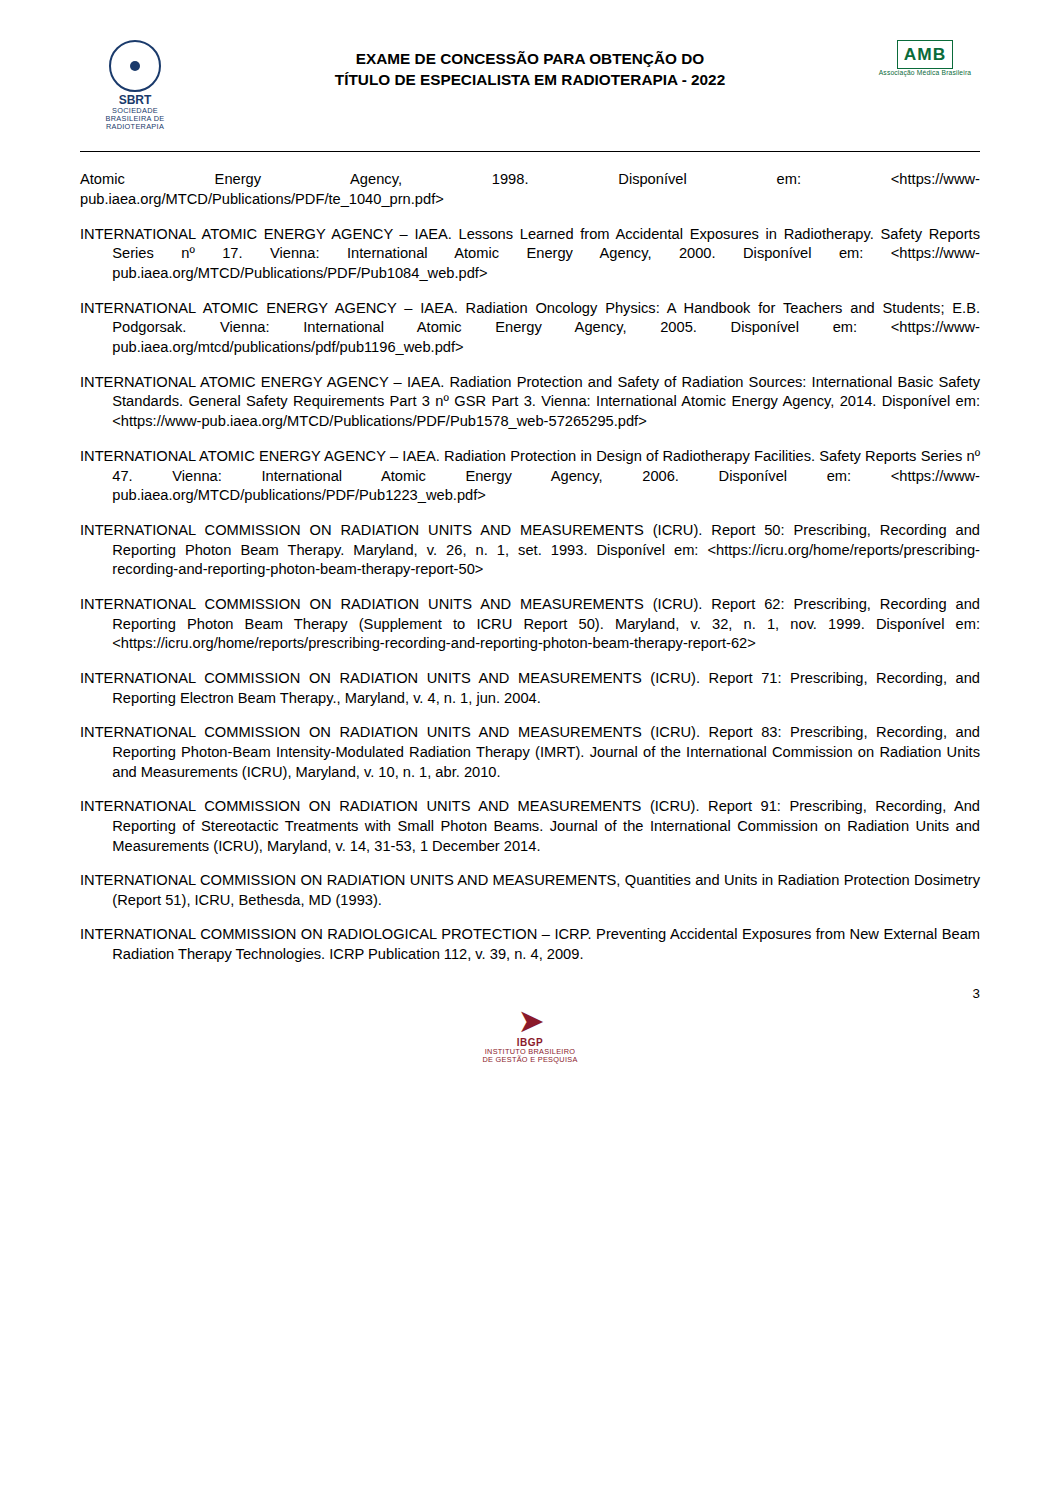SBRT
SOCIEDADE
BRASILEIRA DE
RADIOTERAPIA
EXAME DE CONCESSÃO PARA OBTENÇÃO DO
TÍTULO DE ESPECIALISTA EM RADIOTERAPIA - 2022
AMB
Associação Médica Brasileira
Atomic Energy Agency, 1998. Disponível em: <https://www-pub.iaea.org/MTCD/Publications/PDF/te_1040_prn.pdf>
INTERNATIONAL ATOMIC ENERGY AGENCY – IAEA. Lessons Learned from Accidental Exposures in Radiotherapy. Safety Reports Series nº 17. Vienna: International Atomic Energy Agency, 2000. Disponível em: <https://www-pub.iaea.org/MTCD/Publications/PDF/Pub1084_web.pdf>
INTERNATIONAL ATOMIC ENERGY AGENCY – IAEA. Radiation Oncology Physics: A Handbook for Teachers and Students; E.B. Podgorsak. Vienna: International Atomic Energy Agency, 2005. Disponível em: <https://www-pub.iaea.org/mtcd/publications/pdf/pub1196_web.pdf>
INTERNATIONAL ATOMIC ENERGY AGENCY – IAEA. Radiation Protection and Safety of Radiation Sources: International Basic Safety Standards. General Safety Requirements Part 3 nº GSR Part 3. Vienna: International Atomic Energy Agency, 2014. Disponível em: <https://www-pub.iaea.org/MTCD/Publications/PDF/Pub1578_web-57265295.pdf>
INTERNATIONAL ATOMIC ENERGY AGENCY – IAEA. Radiation Protection in Design of Radiotherapy Facilities. Safety Reports Series nº 47. Vienna: International Atomic Energy Agency, 2006. Disponível em: <https://www-pub.iaea.org/MTCD/publications/PDF/Pub1223_web.pdf>
INTERNATIONAL COMMISSION ON RADIATION UNITS AND MEASUREMENTS (ICRU). Report 50: Prescribing, Recording and Reporting Photon Beam Therapy. Maryland, v. 26, n. 1, set. 1993. Disponível em: <https://icru.org/home/reports/prescribing-recording-and-reporting-photon-beam-therapy-report-50>
INTERNATIONAL COMMISSION ON RADIATION UNITS AND MEASUREMENTS (ICRU). Report 62: Prescribing, Recording and Reporting Photon Beam Therapy (Supplement to ICRU Report 50). Maryland, v. 32, n. 1, nov. 1999. Disponível em: <https://icru.org/home/reports/prescribing-recording-and-reporting-photon-beam-therapy-report-62>
INTERNATIONAL COMMISSION ON RADIATION UNITS AND MEASUREMENTS (ICRU). Report 71: Prescribing, Recording, and Reporting Electron Beam Therapy., Maryland, v. 4, n. 1, jun. 2004.
INTERNATIONAL COMMISSION ON RADIATION UNITS AND MEASUREMENTS (ICRU). Report 83: Prescribing, Recording, and Reporting Photon-Beam Intensity-Modulated Radiation Therapy (IMRT). Journal of the International Commission on Radiation Units and Measurements (ICRU), Maryland, v. 10, n. 1, abr. 2010.
INTERNATIONAL COMMISSION ON RADIATION UNITS AND MEASUREMENTS (ICRU). Report 91: Prescribing, Recording, And Reporting of Stereotactic Treatments with Small Photon Beams. Journal of the International Commission on Radiation Units and Measurements (ICRU), Maryland, v. 14, 31-53, 1 December 2014.
INTERNATIONAL COMMISSION ON RADIATION UNITS AND MEASUREMENTS, Quantities and Units in Radiation Protection Dosimetry (Report 51), ICRU, Bethesda, MD (1993).
INTERNATIONAL COMMISSION ON RADIOLOGICAL PROTECTION – ICRP. Preventing Accidental Exposures from New External Beam Radiation Therapy Technologies. ICRP Publication 112, v. 39, n. 4, 2009.
3
➤
IBGP
INSTITUTO BRASILEIRO
DE GESTÃO E PESQUISA